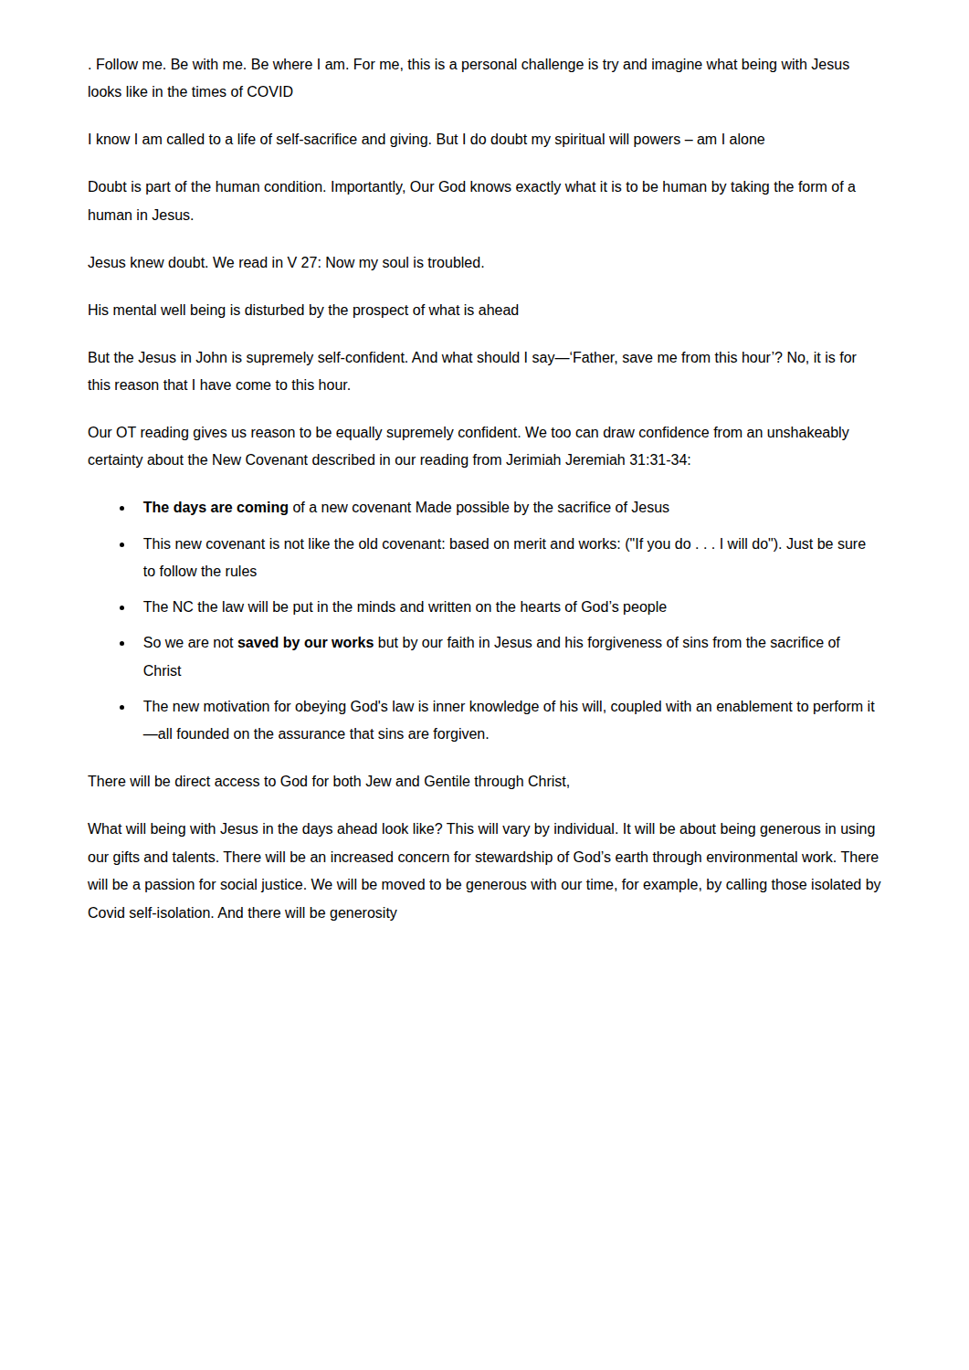. Follow me. Be with me. Be where I am. For me, this is a personal challenge is try and imagine what being with Jesus looks like in the times of COVID
I know I am called to a life of self-sacrifice and giving. But I do doubt my spiritual will powers – am I alone
Doubt is part of the human condition. Importantly, Our God knows exactly what it is to be human by taking the form of a human in Jesus.
Jesus knew doubt. We read in V 27: Now my soul is troubled.
His mental well being is disturbed by the prospect of what is ahead
But the Jesus in John is supremely self-confident. And what should I say—‘Father, save me from this hour’? No, it is for this reason that I have come to this hour.
Our OT reading gives us reason to be equally supremely confident. We too can draw confidence from an unshakeably certainty about the New Covenant described in our reading from Jerimiah Jeremiah 31:31-34:
The days are coming of a new covenant Made possible by the sacrifice of Jesus
This new covenant is not like the old covenant: based on merit and works: ("If you do . . . I will do"). Just be sure to follow the rules
The NC the law will be put in the minds and written on the hearts of God’s people
So we are not saved by our works but by our faith in Jesus and his forgiveness of sins from the sacrifice of Christ
The new motivation for obeying God's law is inner knowledge of his will, coupled with an enablement to perform it—all founded on the assurance that sins are forgiven.
There will be direct access to God for both Jew and Gentile through Christ,
What will being with Jesus in the days ahead look like? This will vary by individual. It will be about being generous in using our gifts and talents. There will be an increased concern for stewardship of God’s earth through environmental work. There will be a passion for social justice. We will be moved to be generous with our time, for example, by calling those isolated by Covid self-isolation. And there will be generosity